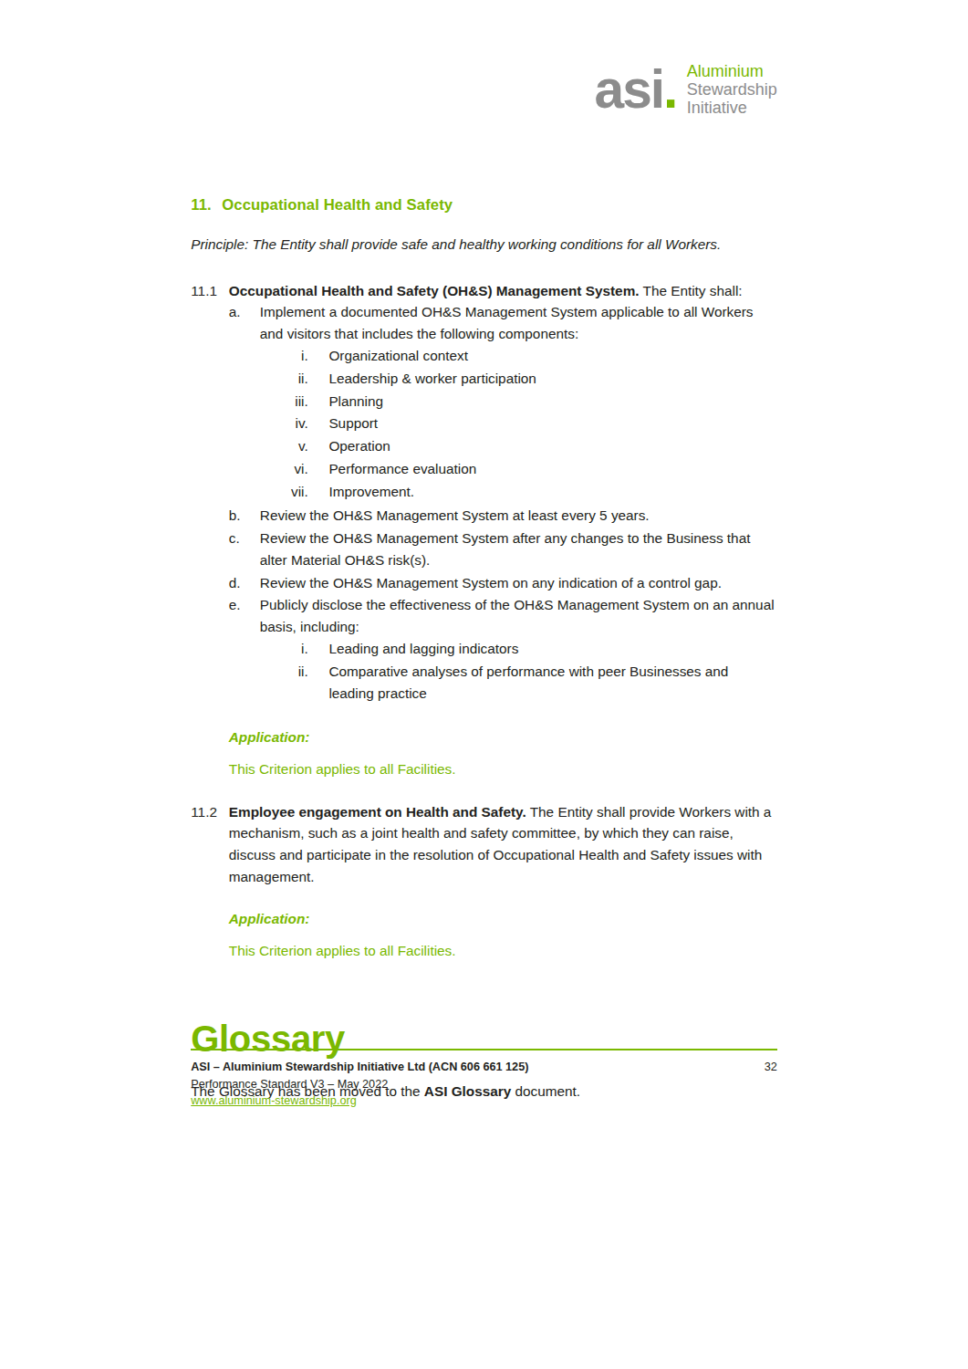asi.
Aluminium
Stewardship
Initiative
11. Occupational Health and Safety
Principle: The Entity shall provide safe and healthy working conditions for all Workers.
11.1
Occupational Health and Safety (OH&S) Management System. The Entity shall:
a. Implement a documented OH&S Management System applicable to all Workers and visitors that includes the following components:
i. Organizational context
ii. Leadership & worker participation
iii. Planning
iv. Support
v. Operation
vi. Performance evaluation
vii. Improvement.
b. Review the OH&S Management System at least every 5 years.
c. Review the OH&S Management System after any changes to the Business that alter Material OH&S risk(s).
d. Review the OH&S Management System on any indication of a control gap.
e. Publicly disclose the effectiveness of the OH&S Management System on an annual basis, including:
i. Leading and lagging indicators
ii. Comparative analyses of performance with peer Businesses and leading practice
Application:
This Criterion applies to all Facilities.
11.2
Employee engagement on Health and Safety. The Entity shall provide Workers with a mechanism, such as a joint health and safety committee, by which they can raise, discuss and participate in the resolution of Occupational Health and Safety issues with management.
Application:
This Criterion applies to all Facilities.
Glossary
The Glossary has been moved to the ASI Glossary document.
ASI – Aluminium Stewardship Initiative Ltd (ACN 606 661 125)
Performance Standard V3 – May 2022
www.aluminium-stewardship.org
32